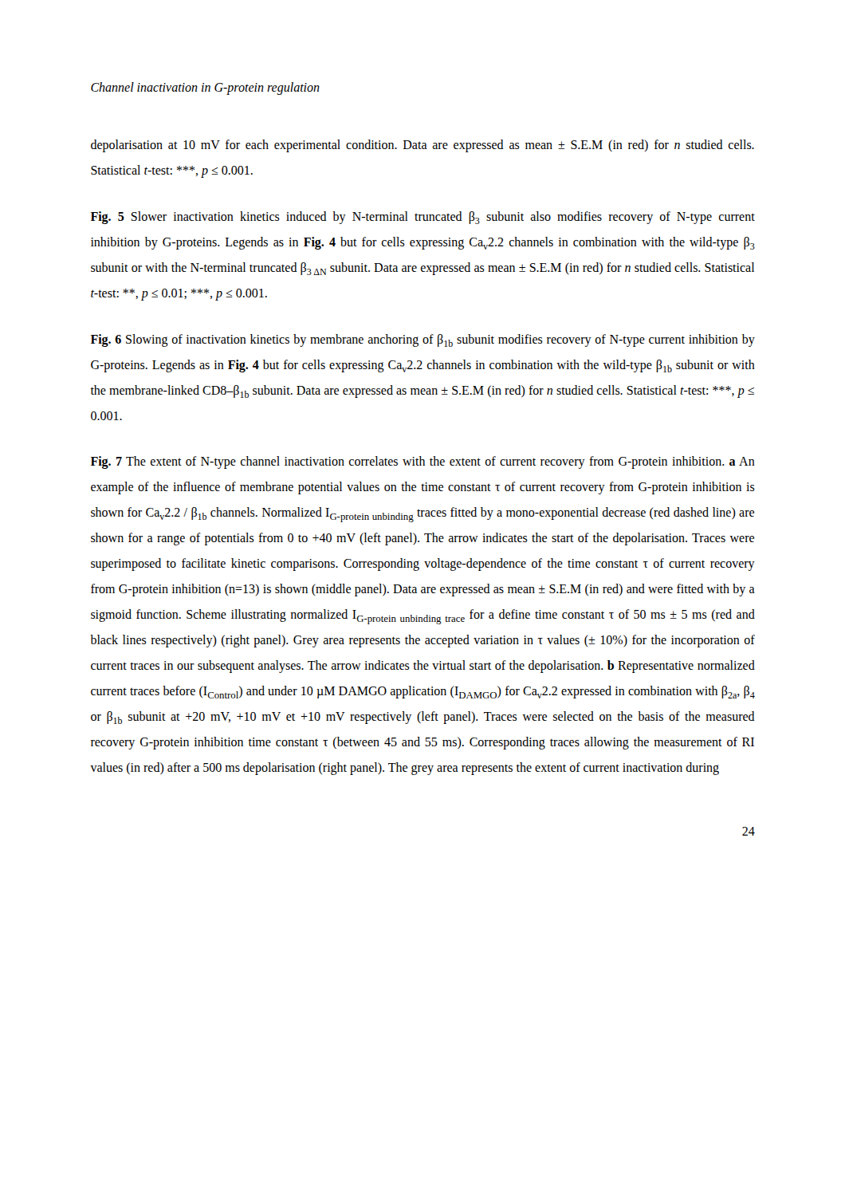Channel inactivation in G-protein regulation
depolarisation at 10 mV for each experimental condition. Data are expressed as mean ± S.E.M (in red) for n studied cells. Statistical t-test: ***, p ≤ 0.001.
Fig. 5 Slower inactivation kinetics induced by N-terminal truncated β3 subunit also modifies recovery of N-type current inhibition by G-proteins. Legends as in Fig. 4 but for cells expressing Cav2.2 channels in combination with the wild-type β3 subunit or with the N-terminal truncated β3 ΔN subunit. Data are expressed as mean ± S.E.M (in red) for n studied cells. Statistical t-test: **, p ≤ 0.01; ***, p ≤ 0.001.
Fig. 6 Slowing of inactivation kinetics by membrane anchoring of β1b subunit modifies recovery of N-type current inhibition by G-proteins. Legends as in Fig. 4 but for cells expressing Cav2.2 channels in combination with the wild-type β1b subunit or with the membrane-linked CD8–β1b subunit. Data are expressed as mean ± S.E.M (in red) for n studied cells. Statistical t-test: ***, p ≤ 0.001.
Fig. 7 The extent of N-type channel inactivation correlates with the extent of current recovery from G-protein inhibition. a An example of the influence of membrane potential values on the time constant τ of current recovery from G-protein inhibition is shown for Cav2.2 / β1b channels. Normalized IG-protein unbinding traces fitted by a mono-exponential decrease (red dashed line) are shown for a range of potentials from 0 to +40 mV (left panel). The arrow indicates the start of the depolarisation. Traces were superimposed to facilitate kinetic comparisons. Corresponding voltage-dependence of the time constant τ of current recovery from G-protein inhibition (n=13) is shown (middle panel). Data are expressed as mean ± S.E.M (in red) and were fitted with by a sigmoid function. Scheme illustrating normalized IG-protein unbinding trace for a define time constant τ of 50 ms ± 5 ms (red and black lines respectively) (right panel). Grey area represents the accepted variation in τ values (± 10%) for the incorporation of current traces in our subsequent analyses. The arrow indicates the virtual start of the depolarisation. b Representative normalized current traces before (IControl) and under 10 µM DAMGO application (IDAMGO) for Cav2.2 expressed in combination with β2a, β4 or β1b subunit at +20 mV, +10 mV et +10 mV respectively (left panel). Traces were selected on the basis of the measured recovery G-protein inhibition time constant τ (between 45 and 55 ms). Corresponding traces allowing the measurement of RI values (in red) after a 500 ms depolarisation (right panel). The grey area represents the extent of current inactivation during
24